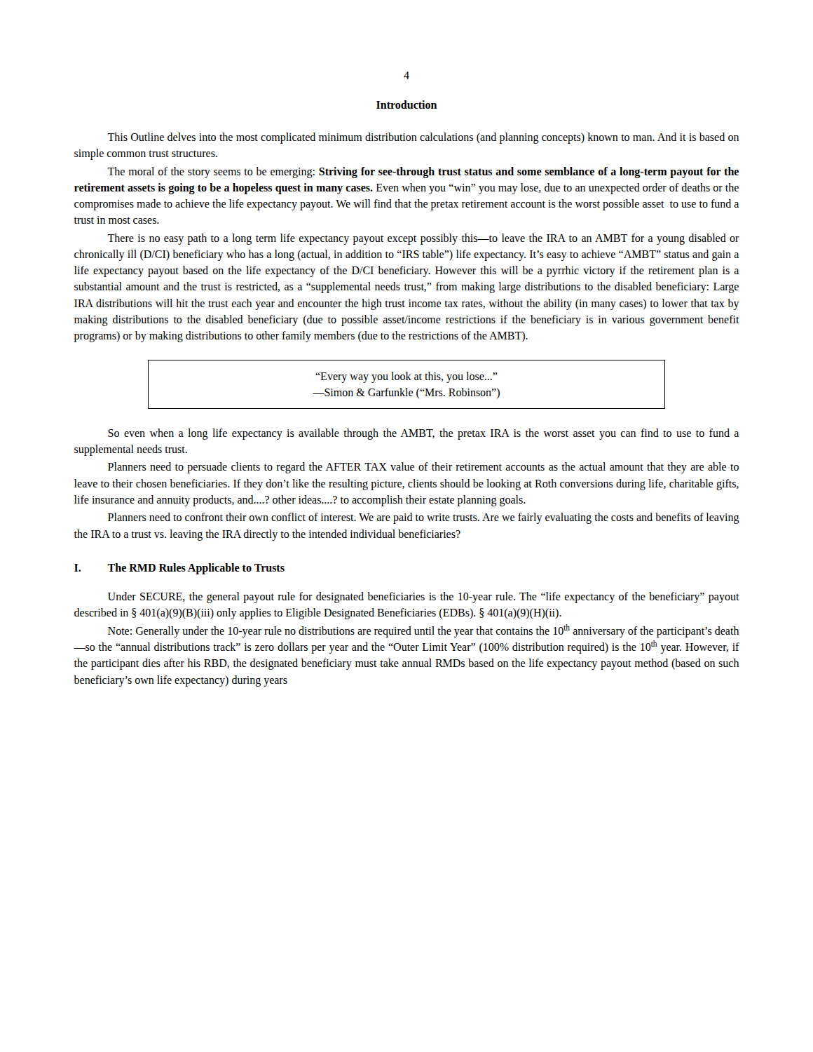4
Introduction
This Outline delves into the most complicated minimum distribution calculations (and planning concepts) known to man. And it is based on simple common trust structures.
The moral of the story seems to be emerging: Striving for see-through trust status and some semblance of a long-term payout for the retirement assets is going to be a hopeless quest in many cases. Even when you “win” you may lose, due to an unexpected order of deaths or the compromises made to achieve the life expectancy payout. We will find that the pretax retirement account is the worst possible asset to use to fund a trust in most cases.
There is no easy path to a long term life expectancy payout except possibly this—to leave the IRA to an AMBT for a young disabled or chronically ill (D/CI) beneficiary who has a long (actual, in addition to “IRS table”) life expectancy. It’s easy to achieve “AMBT” status and gain a life expectancy payout based on the life expectancy of the D/CI beneficiary. However this will be a pyrrhic victory if the retirement plan is a substantial amount and the trust is restricted, as a “supplemental needs trust,” from making large distributions to the disabled beneficiary: Large IRA distributions will hit the trust each year and encounter the high trust income tax rates, without the ability (in many cases) to lower that tax by making distributions to the disabled beneficiary (due to possible asset/income restrictions if the beneficiary is in various government benefit programs) or by making distributions to other family members (due to the restrictions of the AMBT).
“Every way you look at this, you lose...”
—Simon & Garfunkle (“Mrs. Robinson”)
So even when a long life expectancy is available through the AMBT, the pretax IRA is the worst asset you can find to use to fund a supplemental needs trust.
Planners need to persuade clients to regard the AFTER TAX value of their retirement accounts as the actual amount that they are able to leave to their chosen beneficiaries. If they don’t like the resulting picture, clients should be looking at Roth conversions during life, charitable gifts, life insurance and annuity products, and....? other ideas....? to accomplish their estate planning goals.
Planners need to confront their own conflict of interest. We are paid to write trusts. Are we fairly evaluating the costs and benefits of leaving the IRA to a trust vs. leaving the IRA directly to the intended individual beneficiaries?
I. The RMD Rules Applicable to Trusts
Under SECURE, the general payout rule for designated beneficiaries is the 10-year rule. The “life expectancy of the beneficiary” payout described in § 401(a)(9)(B)(iii) only applies to Eligible Designated Beneficiaries (EDBs). § 401(a)(9)(H)(ii).
Note: Generally under the 10-year rule no distributions are required until the year that contains the 10th anniversary of the participant’s death—so the “annual distributions track” is zero dollars per year and the “Outer Limit Year” (100% distribution required) is the 10th year. However, if the participant dies after his RBD, the designated beneficiary must take annual RMDs based on the life expectancy payout method (based on such beneficiary’s own life expectancy) during years